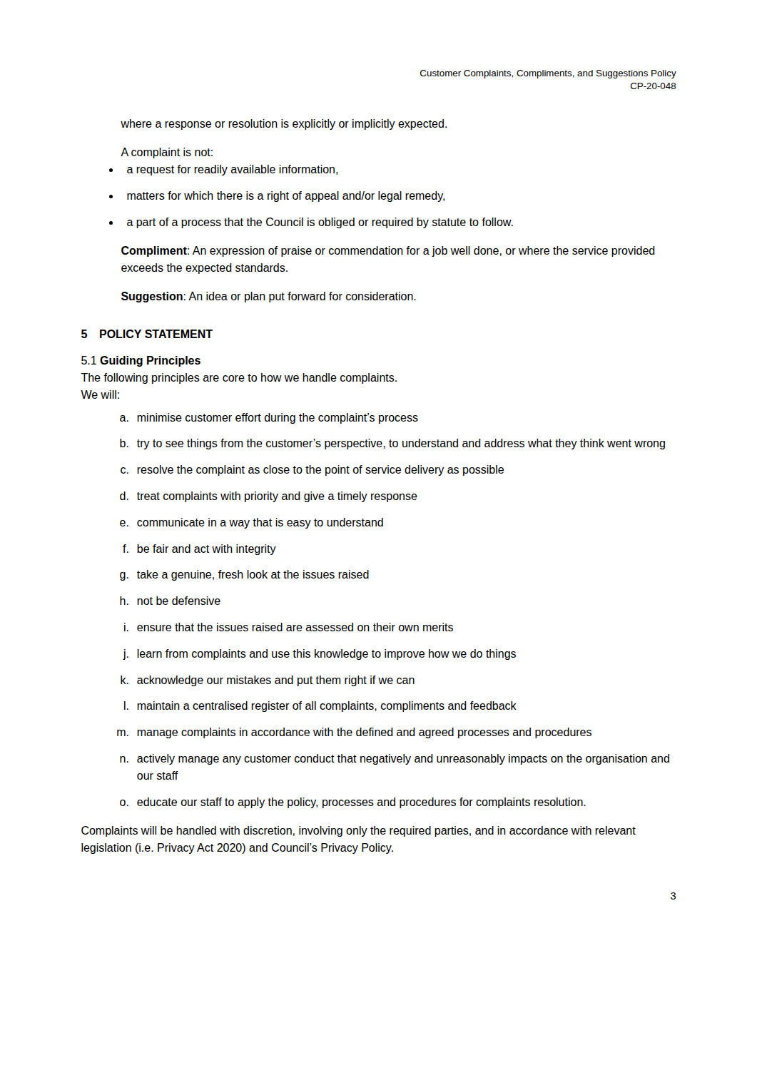Customer Complaints, Compliments, and Suggestions Policy
CP-20-048
where a response or resolution is explicitly or implicitly expected.
A complaint is not:
a request for readily available information,
matters for which there is a right of appeal and/or legal remedy,
a part of a process that the Council is obliged or required by statute to follow.
Compliment: An expression of praise or commendation for a job well done, or where the service provided exceeds the expected standards.
Suggestion: An idea or plan put forward for consideration.
5 POLICY STATEMENT
5.1 Guiding Principles
The following principles are core to how we handle complaints.
We will:
minimise customer effort during the complaint’s process
try to see things from the customer’s perspective, to understand and address what they think went wrong
resolve the complaint as close to the point of service delivery as possible
treat complaints with priority and give a timely response
communicate in a way that is easy to understand
be fair and act with integrity
take a genuine, fresh look at the issues raised
not be defensive
ensure that the issues raised are assessed on their own merits
learn from complaints and use this knowledge to improve how we do things
acknowledge our mistakes and put them right if we can
maintain a centralised register of all complaints, compliments and feedback
manage complaints in accordance with the defined and agreed processes and procedures
actively manage any customer conduct that negatively and unreasonably impacts on the organisation and our staff
educate our staff to apply the policy, processes and procedures for complaints resolution.
Complaints will be handled with discretion, involving only the required parties, and in accordance with relevant legislation (i.e. Privacy Act 2020) and Council’s Privacy Policy.
3